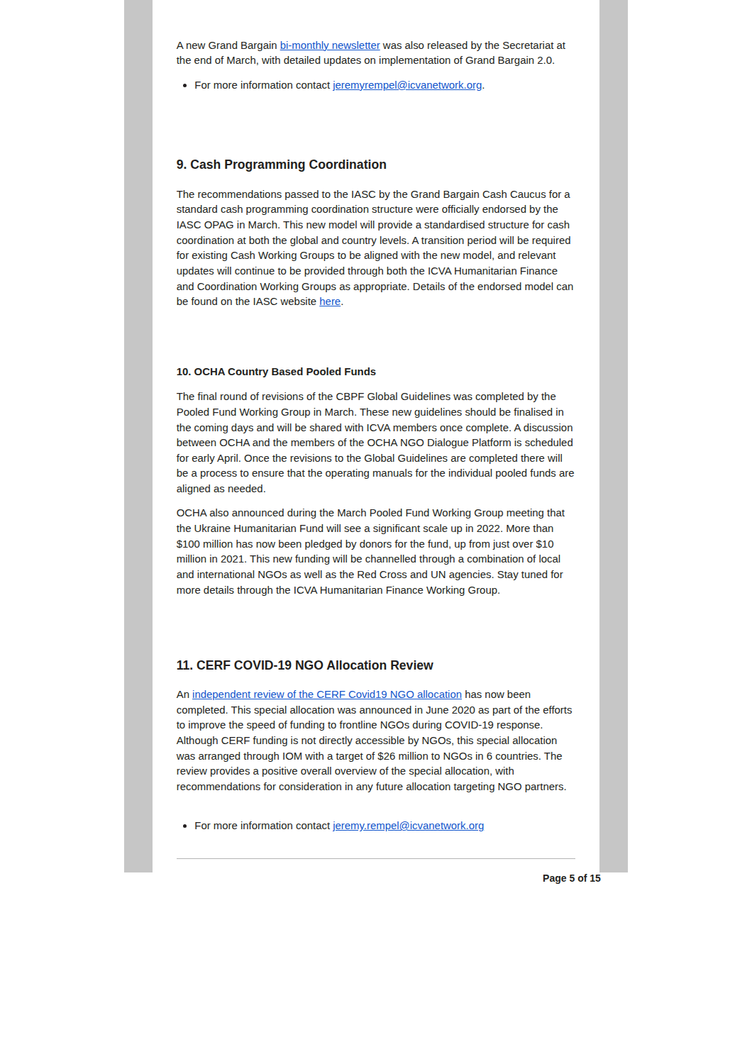A new Grand Bargain bi-monthly newsletter was also released by the Secretariat at the end of March, with detailed updates on implementation of Grand Bargain 2.0.
For more information contact jeremyrempel@icvanetwork.org.
9. Cash Programming Coordination
The recommendations passed to the IASC by the Grand Bargain Cash Caucus for a standard cash programming coordination structure were officially endorsed by the IASC OPAG in March. This new model will provide a standardised structure for cash coordination at both the global and country levels. A transition period will be required for existing Cash Working Groups to be aligned with the new model, and relevant updates will continue to be provided through both the ICVA Humanitarian Finance and Coordination Working Groups as appropriate. Details of the endorsed model can be found on the IASC website here.
10. OCHA Country Based Pooled Funds
The final round of revisions of the CBPF Global Guidelines was completed by the Pooled Fund Working Group in March. These new guidelines should be finalised in the coming days and will be shared with ICVA members once complete. A discussion between OCHA and the members of the OCHA NGO Dialogue Platform is scheduled for early April. Once the revisions to the Global Guidelines are completed there will be a process to ensure that the operating manuals for the individual pooled funds are aligned as needed.
OCHA also announced during the March Pooled Fund Working Group meeting that the Ukraine Humanitarian Fund will see a significant scale up in 2022. More than $100 million has now been pledged by donors for the fund, up from just over $10 million in 2021. This new funding will be channelled through a combination of local and international NGOs as well as the Red Cross and UN agencies. Stay tuned for more details through the ICVA Humanitarian Finance Working Group.
11. CERF COVID-19 NGO Allocation Review
An independent review of the CERF Covid19 NGO allocation has now been completed. This special allocation was announced in June 2020 as part of the efforts to improve the speed of funding to frontline NGOs during COVID-19 response. Although CERF funding is not directly accessible by NGOs, this special allocation was arranged through IOM with a target of $26 million to NGOs in 6 countries. The review provides a positive overall overview of the special allocation, with recommendations for consideration in any future allocation targeting NGO partners.
For more information contact jeremy.rempel@icvanetwork.org
Page 5 of 15